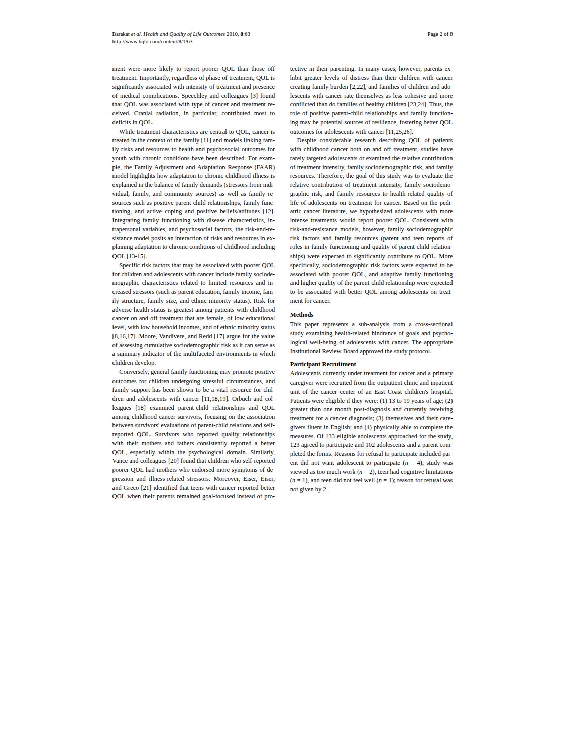Barakat et al. Health and Quality of Life Outcomes 2010, 8:63
http://www.hqlo.com/content/8/1/63
Page 2 of 8
ment were more likely to report poorer QOL than those off treatment. Importantly, regardless of phase of treatment, QOL is significantly associated with intensity of treatment and presence of medical complications. Speechley and colleagues [3] found that QOL was associated with type of cancer and treatment received. Cranial radiation, in particular, contributed most to deficits in QOL.
While treatment characteristics are central to QOL, cancer is treated in the context of the family [11] and models linking family risks and resources to health and psychosocial outcomes for youth with chronic conditions have been described. For example, the Family Adjustment and Adaptation Response (FAAR) model highlights how adaptation to chronic childhood illness is explained in the balance of family demands (stressors from individual, family, and community sources) as well as family resources such as positive parent-child relationships, family functioning, and active coping and positive beliefs/attitudes [12]. Integrating family functioning with disease characteristics, intrapersonal variables, and psychosocial factors, the risk-and-resistance model posits an interaction of risks and resources in explaining adaptation to chronic conditions of childhood including QOL [13-15].
Specific risk factors that may be associated with poorer QOL for children and adolescents with cancer include family sociodemographic characteristics related to limited resources and increased stressors (such as parent education, family income, family structure, family size, and ethnic minority status). Risk for adverse health status is greatest among patients with childhood cancer on and off treatment that are female, of low educational level, with low household incomes, and of ethnic minority status [8,16,17]. Moore, Vandivere, and Redd [17] argue for the value of assessing cumulative sociodemographic risk as it can serve as a summary indicator of the multifaceted environments in which children develop.
Conversely, general family functioning may promote positive outcomes for children undergoing stressful circumstances, and family support has been shown to be a vital resource for children and adolescents with cancer [11,18,19]. Orbuch and colleagues [18] examined parent-child relationships and QOL among childhood cancer survivors, focusing on the association between survivors' evaluations of parent-child relations and self-reported QOL. Survivors who reported quality relationships with their mothers and fathers consistently reported a better QOL, especially within the psychological domain. Similarly, Vance and colleagues [20] found that children who self-reported poorer QOL had mothers who endorsed more symptoms of depression and illness-related stressors. Moreover, Eiser, Eiser, and Greco [21] identified that teens with cancer reported better QOL when their parents remained goal-focused instead of protective in their parenting. In many cases, however, parents exhibit greater levels of distress than their children with cancer creating family burden [2,22], and families of children and adolescents with cancer rate themselves as less cohesive and more conflicted than do families of healthy children [23,24]. Thus, the role of positive parent-child relationships and family functioning may be potential sources of resilience, fostering better QOL outcomes for adolescents with cancer [11,25,26].
Despite considerable research describing QOL of patients with childhood cancer both on and off treatment, studies have rarely targeted adolescents or examined the relative contribution of treatment intensity, family sociodemographic risk, and family resources. Therefore, the goal of this study was to evaluate the relative contribution of treatment intensity, family sociodemographic risk, and family resources to health-related quality of life of adolescents on treatment for cancer. Based on the pediatric cancer literature, we hypothesized adolescents with more intense treatments would report poorer QOL. Consistent with risk-and-resistance models, however, family sociodemographic risk factors and family resources (parent and teen reports of roles in family functioning and quality of parent-child relationships) were expected to significantly contribute to QOL. More specifically, sociodemographic risk factors were expected to be associated with poorer QOL, and adaptive family functioning and higher quality of the parent-child relationship were expected to be associated with better QOL among adolescents on treatment for cancer.
Methods
This paper represents a sub-analysis from a cross-sectional study examining health-related hindrance of goals and psychological well-being of adolescents with cancer. The appropriate Institutional Review Board approved the study protocol.
Participant Recruitment
Adolescents currently under treatment for cancer and a primary caregiver were recruited from the outpatient clinic and inpatient unit of the cancer center of an East Coast children's hospital. Patients were eligible if they were: (1) 13 to 19 years of age; (2) greater than one month post-diagnosis and currently receiving treatment for a cancer diagnosis; (3) themselves and their caregivers fluent in English; and (4) physically able to complete the measures. Of 133 eligible adolescents approached for the study, 123 agreed to participate and 102 adolescents and a parent completed the forms. Reasons for refusal to participate included parent did not want adolescent to participate (n = 4), study was viewed as too much work (n = 2), teen had cognitive limitations (n = 1), and teen did not feel well (n = 1); reason for refusal was not given by 2